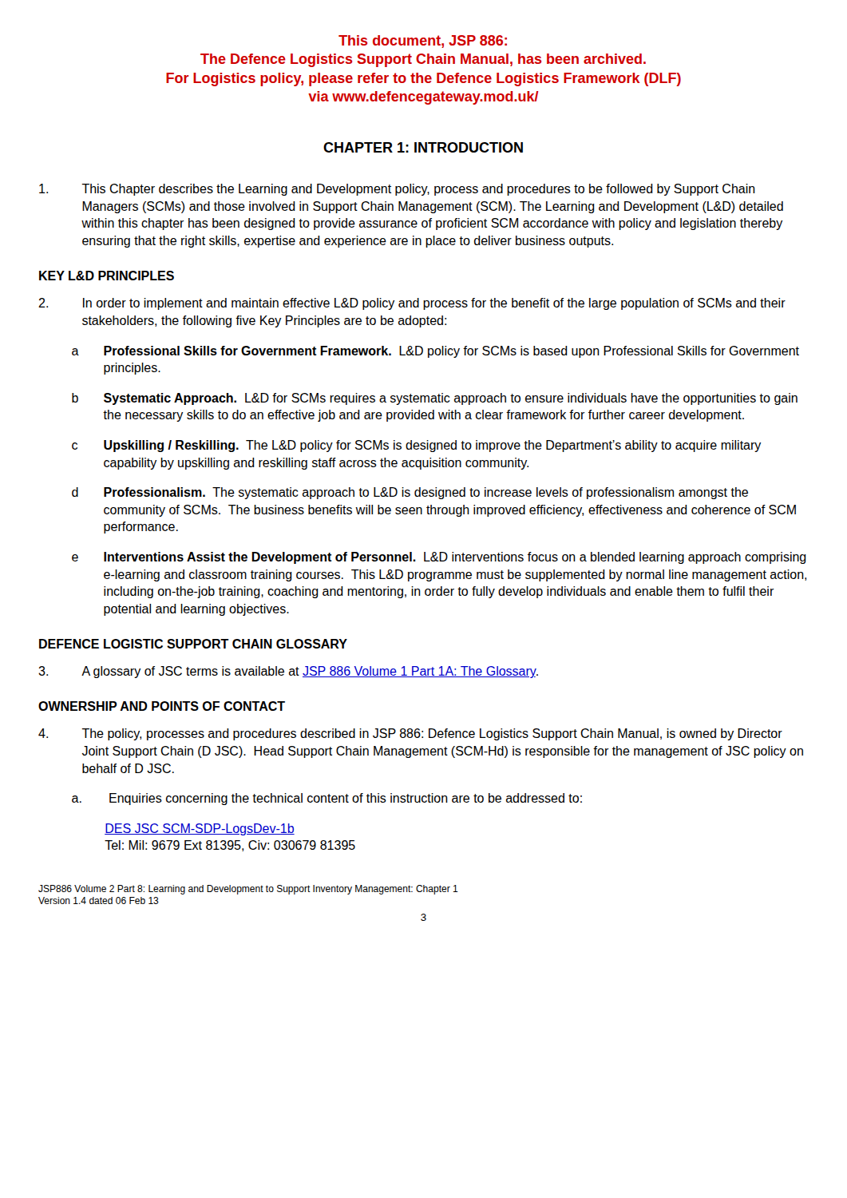This document, JSP 886:
The Defence Logistics Support Chain Manual, has been archived.
For Logistics policy, please refer to the Defence Logistics Framework (DLF)
via www.defencegateway.mod.uk/
CHAPTER 1: INTRODUCTION
1.
This Chapter describes the Learning and Development policy, process and procedures to be followed by Support Chain Managers (SCMs) and those involved in Support Chain Management (SCM). The Learning and Development (L&D) detailed within this chapter has been designed to provide assurance of proficient SCM accordance with policy and legislation thereby ensuring that the right skills, expertise and experience are in place to deliver business outputs.
Key L&D Principles
2.
In order to implement and maintain effective L&D policy and process for the benefit of the large population of SCMs and their stakeholders, the following five Key Principles are to be adopted:
a Professional Skills for Government Framework. L&D policy for SCMs is based upon Professional Skills for Government principles.
b Systematic Approach. L&D for SCMs requires a systematic approach to ensure individuals have the opportunities to gain the necessary skills to do an effective job and are provided with a clear framework for further career development.
c Upskilling / Reskilling. The L&D policy for SCMs is designed to improve the Department’s ability to acquire military capability by upskilling and reskilling staff across the acquisition community.
d Professionalism. The systematic approach to L&D is designed to increase levels of professionalism amongst the community of SCMs. The business benefits will be seen through improved efficiency, effectiveness and coherence of SCM performance.
e Interventions Assist the Development of Personnel. L&D interventions focus on a blended learning approach comprising e-learning and classroom training courses. This L&D programme must be supplemented by normal line management action, including on-the-job training, coaching and mentoring, in order to fully develop individuals and enable them to fulfil their potential and learning objectives.
Defence Logistic Support Chain Glossary
3.
A glossary of JSC terms is available at JSP 886 Volume 1 Part 1A: The Glossary.
Ownership and Points of Contact
4.
The policy, processes and procedures described in JSP 886: Defence Logistics Support Chain Manual, is owned by Director Joint Support Chain (D JSC). Head Support Chain Management (SCM-Hd) is responsible for the management of JSC policy on behalf of D JSC.
a. Enquiries concerning the technical content of this instruction are to be addressed to:
DES JSC SCM-SDP-LogsDev-1b
Tel: Mil: 9679 Ext 81395, Civ: 030679 81395
JSP886 Volume 2 Part 8: Learning and Development to Support Inventory Management: Chapter 1
Version 1.4 dated 06 Feb 13
3